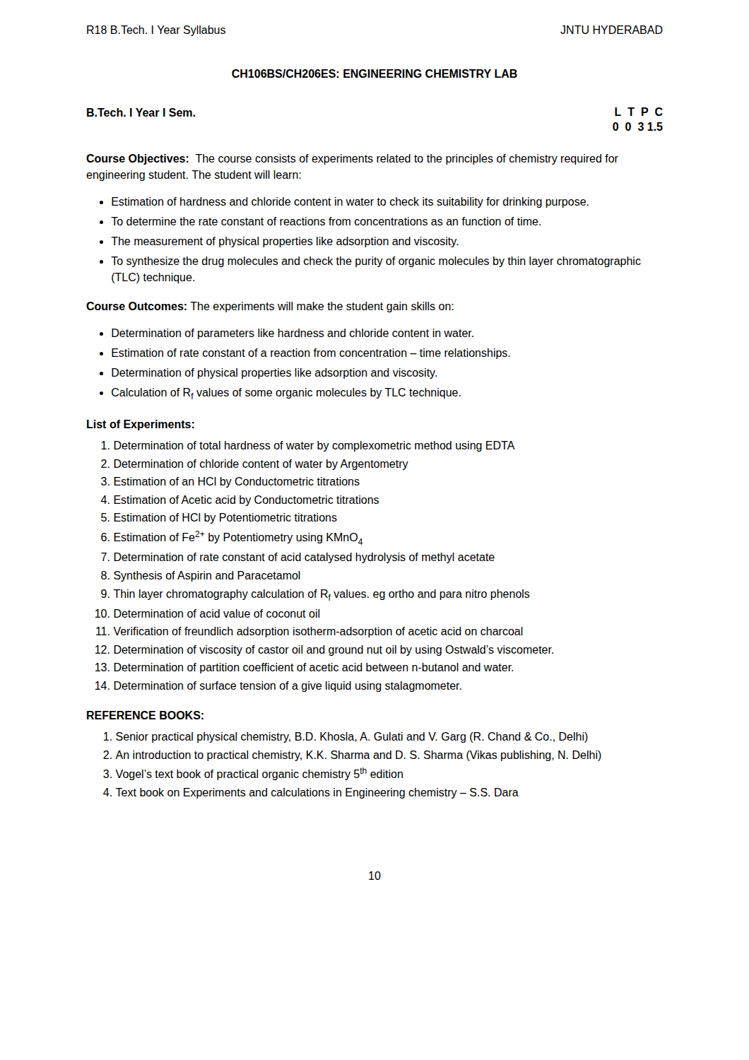R18 B.Tech. I Year Syllabus JNTU HYDERABAD
CH106BS/CH206ES: ENGINEERING CHEMISTRY LAB
B.Tech. I Year I Sem. L T P C 0 0 3 1.5
Course Objectives: The course consists of experiments related to the principles of chemistry required for engineering student. The student will learn:
Estimation of hardness and chloride content in water to check its suitability for drinking purpose.
To determine the rate constant of reactions from concentrations as an function of time.
The measurement of physical properties like adsorption and viscosity.
To synthesize the drug molecules and check the purity of organic molecules by thin layer chromatographic (TLC) technique.
Course Outcomes: The experiments will make the student gain skills on:
Determination of parameters like hardness and chloride content in water.
Estimation of rate constant of a reaction from concentration – time relationships.
Determination of physical properties like adsorption and viscosity.
Calculation of Rf values of some organic molecules by TLC technique.
List of Experiments:
Determination of total hardness of water by complexometric method using EDTA
Determination of chloride content of water by Argentometry
Estimation of an HCl by Conductometric titrations
Estimation of Acetic acid by Conductometric titrations
Estimation of HCl by Potentiometric titrations
Estimation of Fe2+ by Potentiometry using KMnO4
Determination of rate constant of acid catalysed hydrolysis of methyl acetate
Synthesis of Aspirin and Paracetamol
Thin layer chromatography calculation of Rf values. eg ortho and para nitro phenols
Determination of acid value of coconut oil
Verification of freundlich adsorption isotherm-adsorption of acetic acid on charcoal
Determination of viscosity of castor oil and ground nut oil by using Ostwald’s viscometer.
Determination of partition coefficient of acetic acid between n-butanol and water.
Determination of surface tension of a give liquid using stalagmometer.
REFERENCE BOOKS:
Senior practical physical chemistry, B.D. Khosla, A. Gulati and V. Garg (R. Chand & Co., Delhi)
An introduction to practical chemistry, K.K. Sharma and D. S. Sharma (Vikas publishing, N. Delhi)
Vogel’s text book of practical organic chemistry 5th edition
Text book on Experiments and calculations in Engineering chemistry – S.S. Dara
10